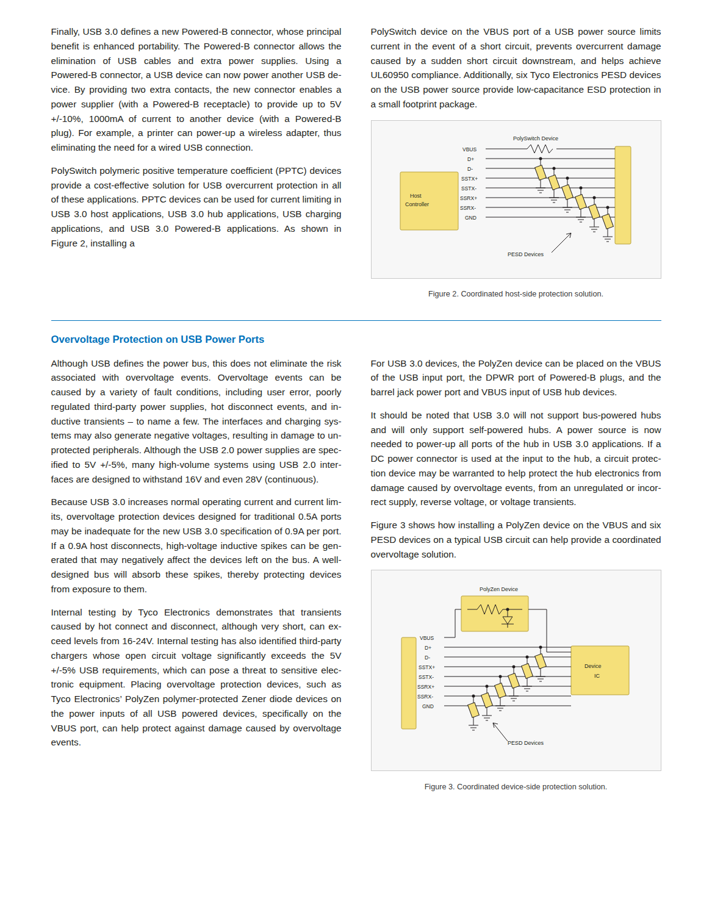Finally, USB 3.0 defines a new Powered-B connector, whose principal benefit is enhanced portability. The Powered-B connector allows the elimination of USB cables and extra power supplies. Using a Powered-B connector, a USB device can now power another USB device. By providing two extra contacts, the new connector enables a power supplier (with a Powered-B receptacle) to provide up to 5V +/-10%, 1000mA of current to another device (with a Powered-B plug). For example, a printer can power-up a wireless adapter, thus eliminating the need for a wired USB connection.
PolySwitch polymeric positive temperature coefficient (PPTC) devices provide a cost-effective solution for USB overcurrent protection in all of these applications. PPTC devices can be used for current limiting in USB 3.0 host applications, USB 3.0 hub applications, USB charging applications, and USB 3.0 Powered-B applications. As shown in Figure 2, installing a
PolySwitch device on the VBUS port of a USB power source limits current in the event of a short circuit, prevents overcurrent damage caused by a sudden short circuit downstream, and helps achieve UL60950 compliance. Additionally, six Tyco Electronics PESD devices on the USB power source provide low-capacitance ESD protection in a small footprint package.
PolySwitch Device Host Controller VBUS D+ D- SSTX+ SSTX- SSRX+ SSRX- GND PESD Devices
Figure 2. Coordinated host-side protection solution.
Overvoltage Protection on USB Power Ports
Although USB defines the power bus, this does not eliminate the risk associated with overvoltage events. Overvoltage events can be caused by a variety of fault conditions, including user error, poorly regulated third-party power supplies, hot disconnect events, and inductive transients – to name a few. The interfaces and charging systems may also generate negative voltages, resulting in damage to unprotected peripherals. Although the USB 2.0 power supplies are specified to 5V +/-5%, many high-volume systems using USB 2.0 interfaces are designed to withstand 16V and even 28V (continuous).
Because USB 3.0 increases normal operating current and current limits, overvoltage protection devices designed for traditional 0.5A ports may be inadequate for the new USB 3.0 specification of 0.9A per port. If a 0.9A host disconnects, high-voltage inductive spikes can be generated that may negatively affect the devices left on the bus. A well-designed bus will absorb these spikes, thereby protecting devices from exposure to them.
Internal testing by Tyco Electronics demonstrates that transients caused by hot connect and disconnect, although very short, can exceed levels from 16-24V. Internal testing has also identified third-party chargers whose open circuit voltage significantly exceeds the 5V +/-5% USB requirements, which can pose a threat to sensitive electronic equipment. Placing overvoltage protection devices, such as Tyco Electronics’ PolyZen polymer-protected Zener diode devices on the power inputs of all USB powered devices, specifically on the VBUS port, can help protect against damage caused by overvoltage events.
For USB 3.0 devices, the PolyZen device can be placed on the VBUS of the USB input port, the DPWR port of Powered-B plugs, and the barrel jack power port and VBUS input of USB hub devices.
It should be noted that USB 3.0 will not support bus-powered hubs and will only support self-powered hubs. A power source is now needed to power-up all ports of the hub in USB 3.0 applications. If a DC power connector is used at the input to the hub, a circuit protection device may be warranted to help protect the hub electronics from damage caused by overvoltage events, from an unregulated or incorrect supply, reverse voltage, or voltage transients.
Figure 3 shows how installing a PolyZen device on the VBUS and six PESD devices on a typical USB circuit can help provide a coordinated overvoltage solution.
PolyZen Device Device IC VBUS D+ D- SSTX+ SSTX- SSRX+ SSRX- GND PESD Devices
Figure 3. Coordinated device-side protection solution.